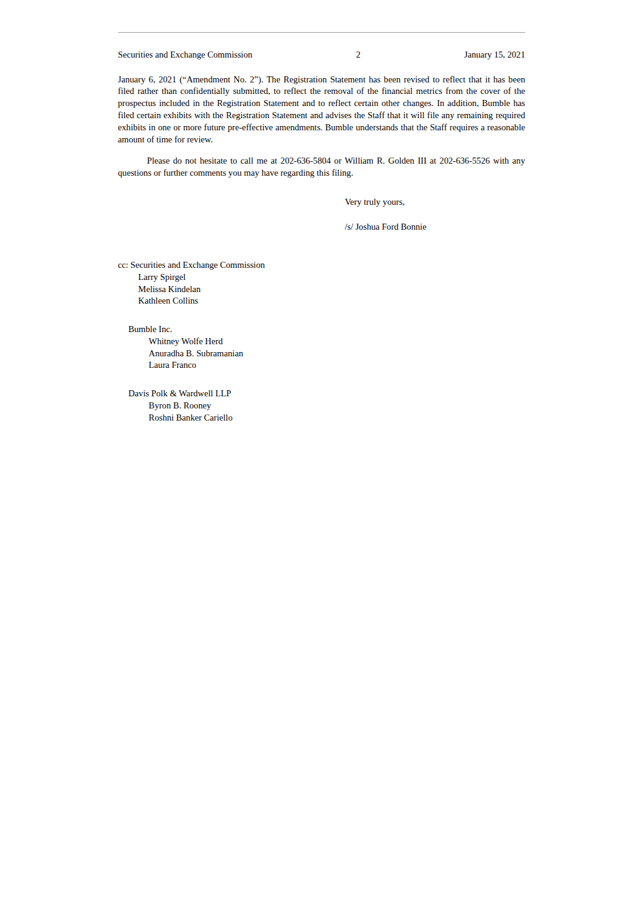Securities and Exchange Commission
2
January 15, 2021
January 6, 2021 (“Amendment No. 2”). The Registration Statement has been revised to reflect that it has been filed rather than confidentially submitted, to reflect the removal of the financial metrics from the cover of the prospectus included in the Registration Statement and to reflect certain other changes. In addition, Bumble has filed certain exhibits with the Registration Statement and advises the Staff that it will file any remaining required exhibits in one or more future pre-effective amendments. Bumble understands that the Staff requires a reasonable amount of time for review.
Please do not hesitate to call me at 202-636-5804 or William R. Golden III at 202-636-5526 with any questions or further comments you may have regarding this filing.
Very truly yours,
/s/ Joshua Ford Bonnie
cc: Securities and Exchange Commission
Larry Spirgel
Melissa Kindelan
Kathleen Collins
Bumble Inc.
Whitney Wolfe Herd
Anuradha B. Subramanian
Laura Franco
Davis Polk & Wardwell LLP
Byron B. Rooney
Roshni Banker Cariello